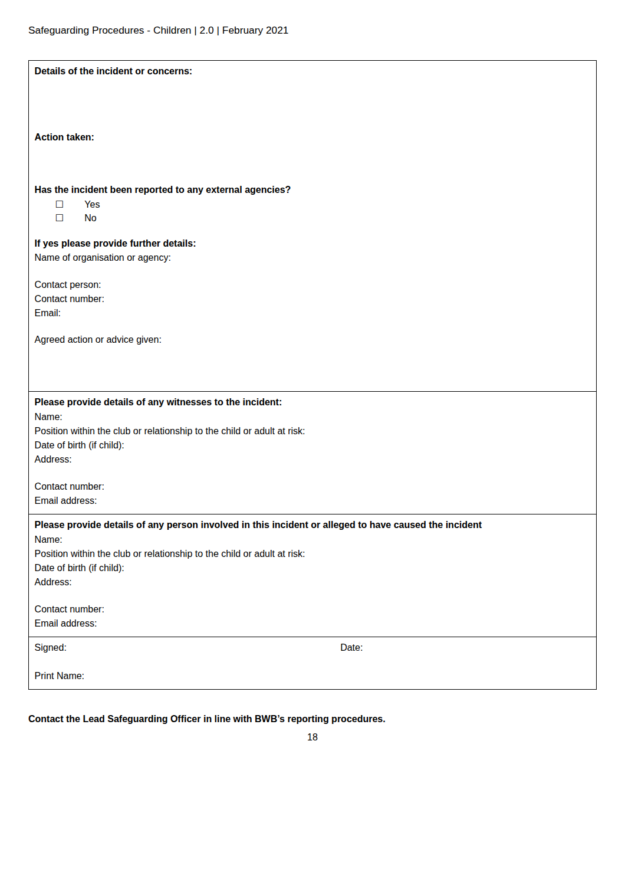Safeguarding Procedures - Children | 2.0 | February 2021
| Details of the incident or concerns: Action taken: Has the incident been reported to any external agencies? ☐ Yes ☐ No If yes please provide further details: Name of organisation or agency: Contact person: Contact number: Email: Agreed action or advice given: |
| Please provide details of any witnesses to the incident: Name: Position within the club or relationship to the child or adult at risk: Date of birth (if child): Address: Contact number: Email address: |
| Please provide details of any person involved in this incident or alleged to have caused the incident Name: Position within the club or relationship to the child or adult at risk: Date of birth (if child): Address: Contact number: Email address: |
| Signed: Date: Print Name: |
Contact the Lead Safeguarding Officer in line with BWB’s reporting procedures.
18